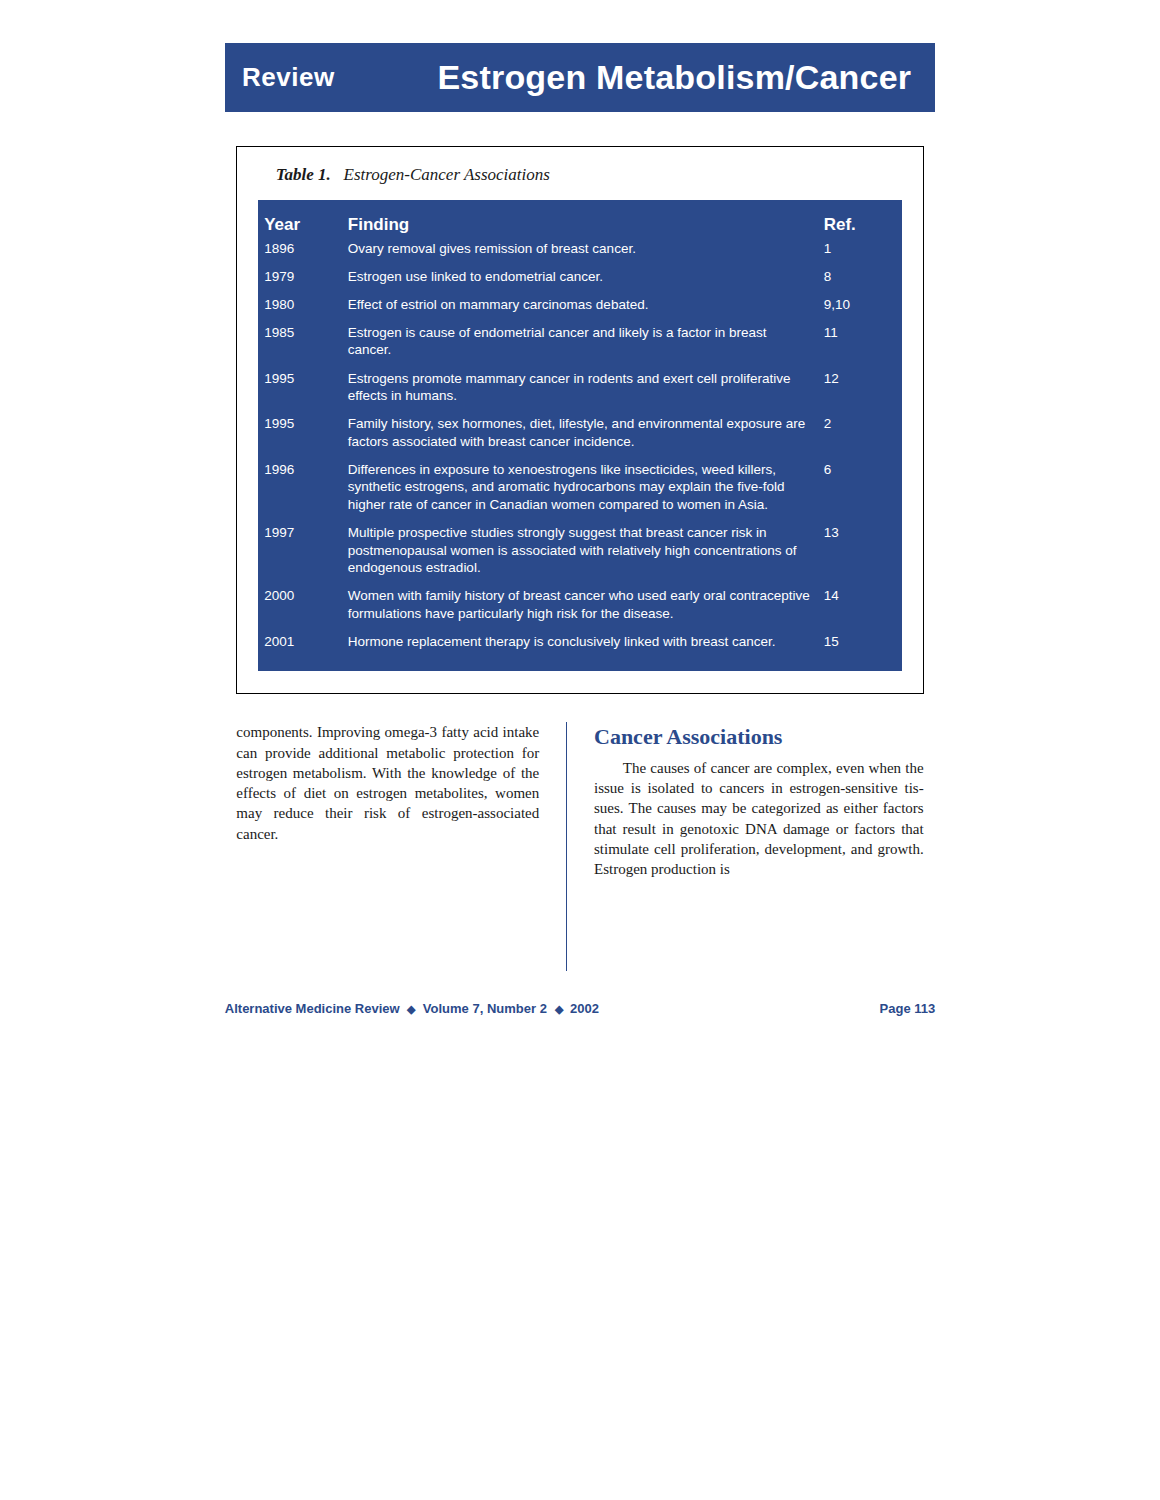Review
Estrogen Metabolism/Cancer
Table 1. Estrogen-Cancer Associations
| Year | Finding | Ref. |
| --- | --- | --- |
| 1896 | Ovary removal gives remission of breast cancer. | 1 |
| 1979 | Estrogen use linked to endometrial cancer. | 8 |
| 1980 | Effect of estriol on mammary carcinomas debated. | 9,10 |
| 1985 | Estrogen is cause of endometrial cancer and likely is a factor in breast cancer. | 11 |
| 1995 | Estrogens promote mammary cancer in rodents and exert cell proliferative effects in humans. | 12 |
| 1995 | Family history, sex hormones, diet, lifestyle, and environmental exposure are factors associated with breast cancer incidence. | 2 |
| 1996 | Differences in exposure to xenoestrogens like insecticides, weed killers, synthetic estrogens, and aromatic hydrocarbons may explain the five-fold higher rate of cancer in Canadian women compared to women in Asia. | 6 |
| 1997 | Multiple prospective studies strongly suggest that breast cancer risk in postmenopausal women is associated with relatively high concentrations of endogenous estradiol. | 13 |
| 2000 | Women with family history of breast cancer who used early oral contraceptive formulations have particularly high risk for the disease. | 14 |
| 2001 | Hormone replacement therapy is conclusively linked with breast cancer. | 15 |
components. Improving omega-3 fatty acid intake can provide additional metabolic protection for estrogen metabolism. With the knowledge of the effects of diet on estrogen metabolites, women may reduce their risk of estrogen-associated cancer.
Cancer Associations
The causes of cancer are complex, even when the issue is isolated to cancers in estrogen-sensitive tissues. The causes may be categorized as either factors that result in genotoxic DNA damage or factors that stimulate cell proliferation, development, and growth. Estrogen production is
Alternative Medicine Review ◆ Volume 7, Number 2 ◆ 2002
Page 113